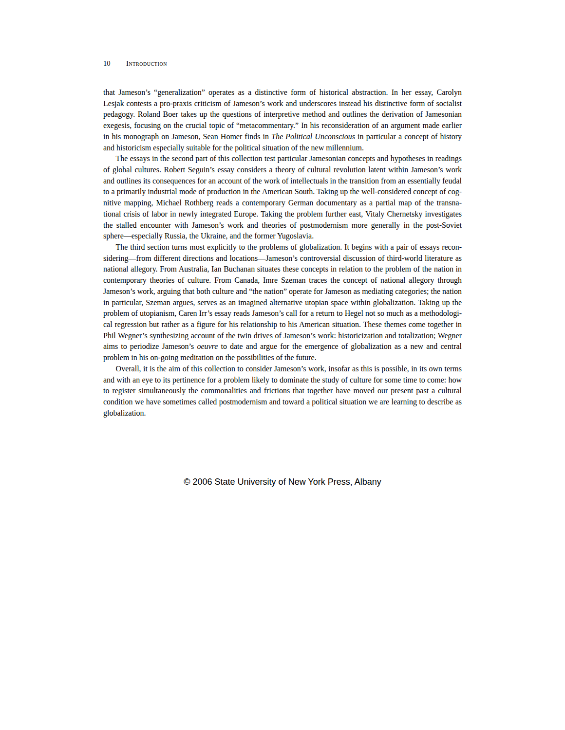10 Introduction
that Jameson’s “generalization” operates as a distinctive form of historical abstraction. In her essay, Carolyn Lesjak contests a pro-praxis criticism of Jameson’s work and underscores instead his distinctive form of socialist pedagogy. Roland Boer takes up the questions of interpretive method and outlines the derivation of Jamesonian exegesis, focusing on the crucial topic of “metacommentary.” In his reconsideration of an argument made earlier in his monograph on Jameson, Sean Homer finds in The Political Unconscious in particular a concept of history and historicism especially suitable for the political situation of the new millennium.
The essays in the second part of this collection test particular Jamesonian concepts and hypotheses in readings of global cultures. Robert Seguin’s essay considers a theory of cultural revolution latent within Jameson’s work and outlines its consequences for an account of the work of intellectuals in the transition from an essentially feudal to a primarily industrial mode of production in the American South. Taking up the well-considered concept of cognitive mapping, Michael Rothberg reads a contemporary German documentary as a partial map of the transnational crisis of labor in newly integrated Europe. Taking the problem further east, Vitaly Chernetsky investigates the stalled encounter with Jameson’s work and theories of postmodernism more generally in the post-Soviet sphere—especially Russia, the Ukraine, and the former Yugoslavia.
The third section turns most explicitly to the problems of globalization. It begins with a pair of essays reconsidering—from different directions and locations—Jameson’s controversial discussion of third-world literature as national allegory. From Australia, Ian Buchanan situates these concepts in relation to the problem of the nation in contemporary theories of culture. From Canada, Imre Szeman traces the concept of national allegory through Jameson’s work, arguing that both culture and “the nation” operate for Jameson as mediating categories; the nation in particular, Szeman argues, serves as an imagined alternative utopian space within globalization. Taking up the problem of utopianism, Caren Irr’s essay reads Jameson’s call for a return to Hegel not so much as a methodological regression but rather as a figure for his relationship to his American situation. These themes come together in Phil Wegner’s synthesizing account of the twin drives of Jameson’s work: historicization and totalization; Wegner aims to periodize Jameson’s oeuvre to date and argue for the emergence of globalization as a new and central problem in his on-going meditation on the possibilities of the future.
Overall, it is the aim of this collection to consider Jameson’s work, insofar as this is possible, in its own terms and with an eye to its pertinence for a problem likely to dominate the study of culture for some time to come: how to register simultaneously the commonalities and frictions that together have moved our present past a cultural condition we have sometimes called postmodernism and toward a political situation we are learning to describe as globalization.
© 2006 State University of New York Press, Albany